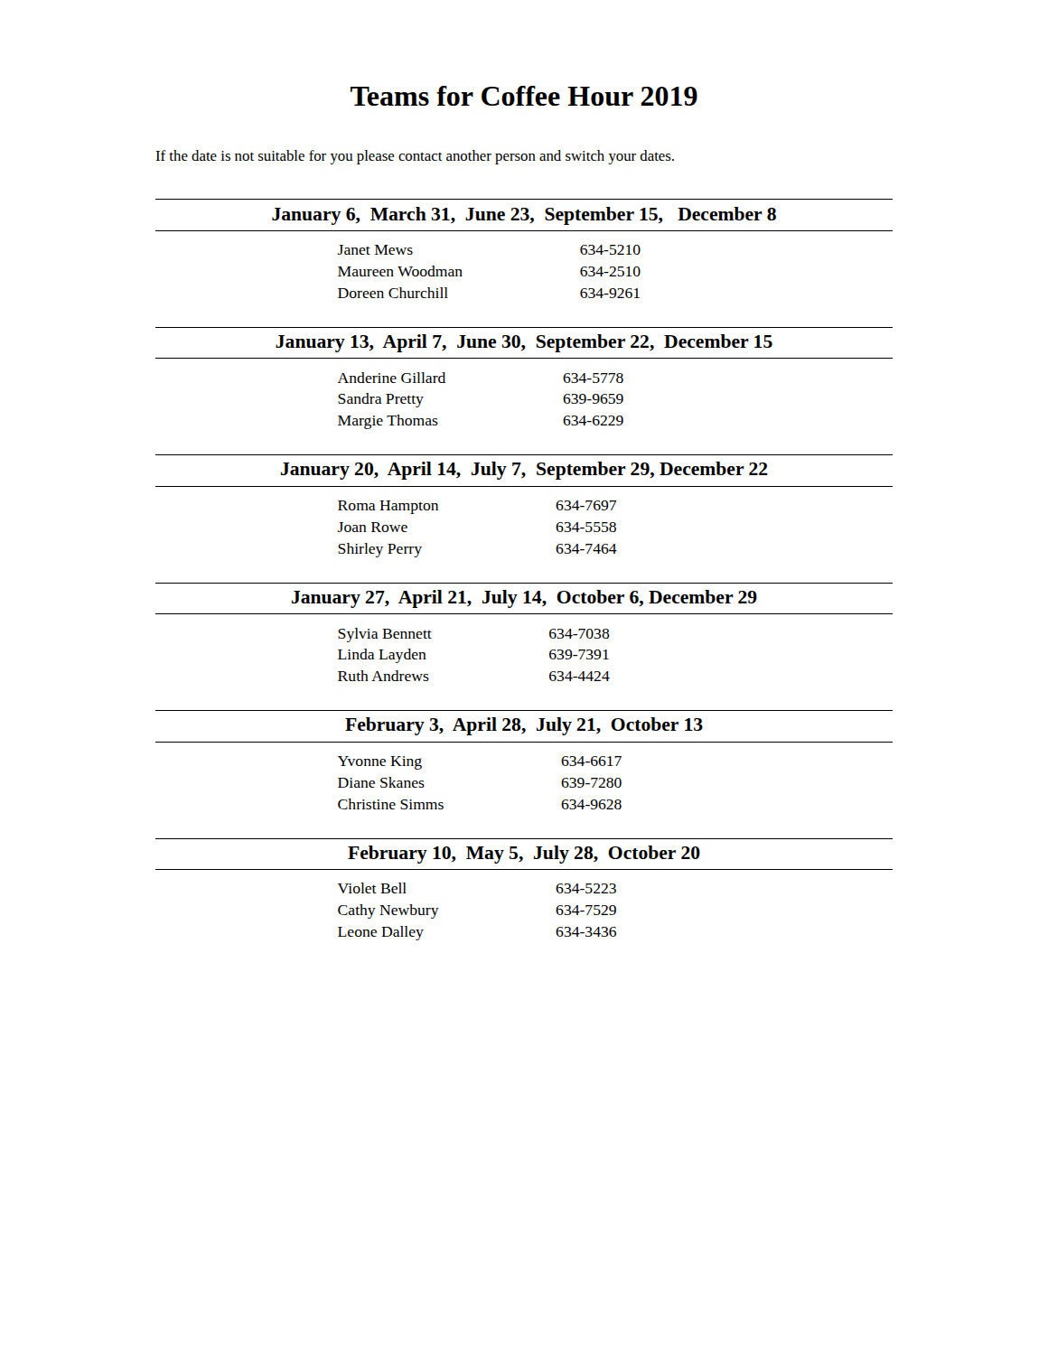Teams for Coffee Hour 2019
If the date is not suitable for you please contact another person and switch your dates.
January 6, March 31, June 23, September 15, December 8
| Janet Mews | 634-5210 |
| Maureen Woodman | 634-2510 |
| Doreen Churchill | 634-9261 |
January 13, April 7, June 30, September 22, December 15
| Anderine Gillard | 634-5778 |
| Sandra Pretty | 639-9659 |
| Margie Thomas | 634-6229 |
January 20, April 14, July 7, September 29, December 22
| Roma Hampton | 634-7697 |
| Joan Rowe | 634-5558 |
| Shirley Perry | 634-7464 |
January 27, April 21, July 14, October 6, December 29
| Sylvia Bennett | 634-7038 |
| Linda Layden | 639-7391 |
| Ruth Andrews | 634-4424 |
February 3, April 28, July 21, October 13
| Yvonne King | 634-6617 |
| Diane Skanes | 639-7280 |
| Christine Simms | 634-9628 |
February 10, May 5, July 28, October 20
| Violet Bell | 634-5223 |
| Cathy Newbury | 634-7529 |
| Leone Dalley | 634-3436 |